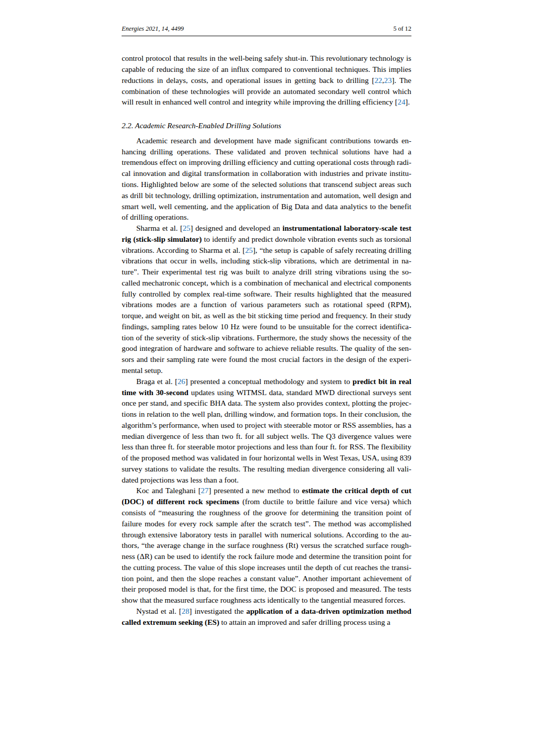Energies 2021, 14, 4499 5 of 12
control protocol that results in the well-being safely shut-in. This revolutionary technology is capable of reducing the size of an influx compared to conventional techniques. This implies reductions in delays, costs, and operational issues in getting back to drilling [22,23]. The combination of these technologies will provide an automated secondary well control which will result in enhanced well control and integrity while improving the drilling efficiency [24].
2.2. Academic Research-Enabled Drilling Solutions
Academic research and development have made significant contributions towards enhancing drilling operations. These validated and proven technical solutions have had a tremendous effect on improving drilling efficiency and cutting operational costs through radical innovation and digital transformation in collaboration with industries and private institutions. Highlighted below are some of the selected solutions that transcend subject areas such as drill bit technology, drilling optimization, instrumentation and automation, well design and smart well, well cementing, and the application of Big Data and data analytics to the benefit of drilling operations.
Sharma et al. [25] designed and developed an instrumentational laboratory-scale test rig (stick-slip simulator) to identify and predict downhole vibration events such as torsional vibrations. According to Sharma et al. [25], “the setup is capable of safely recreating drilling vibrations that occur in wells, including stick-slip vibrations, which are detrimental in nature”. Their experimental test rig was built to analyze drill string vibrations using the so-called mechatronic concept, which is a combination of mechanical and electrical components fully controlled by complex real-time software. Their results highlighted that the measured vibrations modes are a function of various parameters such as rotational speed (RPM), torque, and weight on bit, as well as the bit sticking time period and frequency. In their study findings, sampling rates below 10 Hz were found to be unsuitable for the correct identification of the severity of stick-slip vibrations. Furthermore, the study shows the necessity of the good integration of hardware and software to achieve reliable results. The quality of the sensors and their sampling rate were found the most crucial factors in the design of the experimental setup.
Braga et al. [26] presented a conceptual methodology and system to predict bit in real time with 30-second updates using WITMSL data, standard MWD directional surveys sent once per stand, and specific BHA data. The system also provides context, plotting the projections in relation to the well plan, drilling window, and formation tops. In their conclusion, the algorithm’s performance, when used to project with steerable motor or RSS assemblies, has a median divergence of less than two ft. for all subject wells. The Q3 divergence values were less than three ft. for steerable motor projections and less than four ft. for RSS. The flexibility of the proposed method was validated in four horizontal wells in West Texas, USA, using 839 survey stations to validate the results. The resulting median divergence considering all validated projections was less than a foot.
Koc and Taleghani [27] presented a new method to estimate the critical depth of cut (DOC) of different rock specimens (from ductile to brittle failure and vice versa) which consists of “measuring the roughness of the groove for determining the transition point of failure modes for every rock sample after the scratch test”. The method was accomplished through extensive laboratory tests in parallel with numerical solutions. According to the authors, “the average change in the surface roughness (Rt) versus the scratched surface roughness (ΔR) can be used to identify the rock failure mode and determine the transition point for the cutting process. The value of this slope increases until the depth of cut reaches the transition point, and then the slope reaches a constant value”. Another important achievement of their proposed model is that, for the first time, the DOC is proposed and measured. The tests show that the measured surface roughness acts identically to the tangential measured forces.
Nystad et al. [28] investigated the application of a data-driven optimization method called extremum seeking (ES) to attain an improved and safer drilling process using a